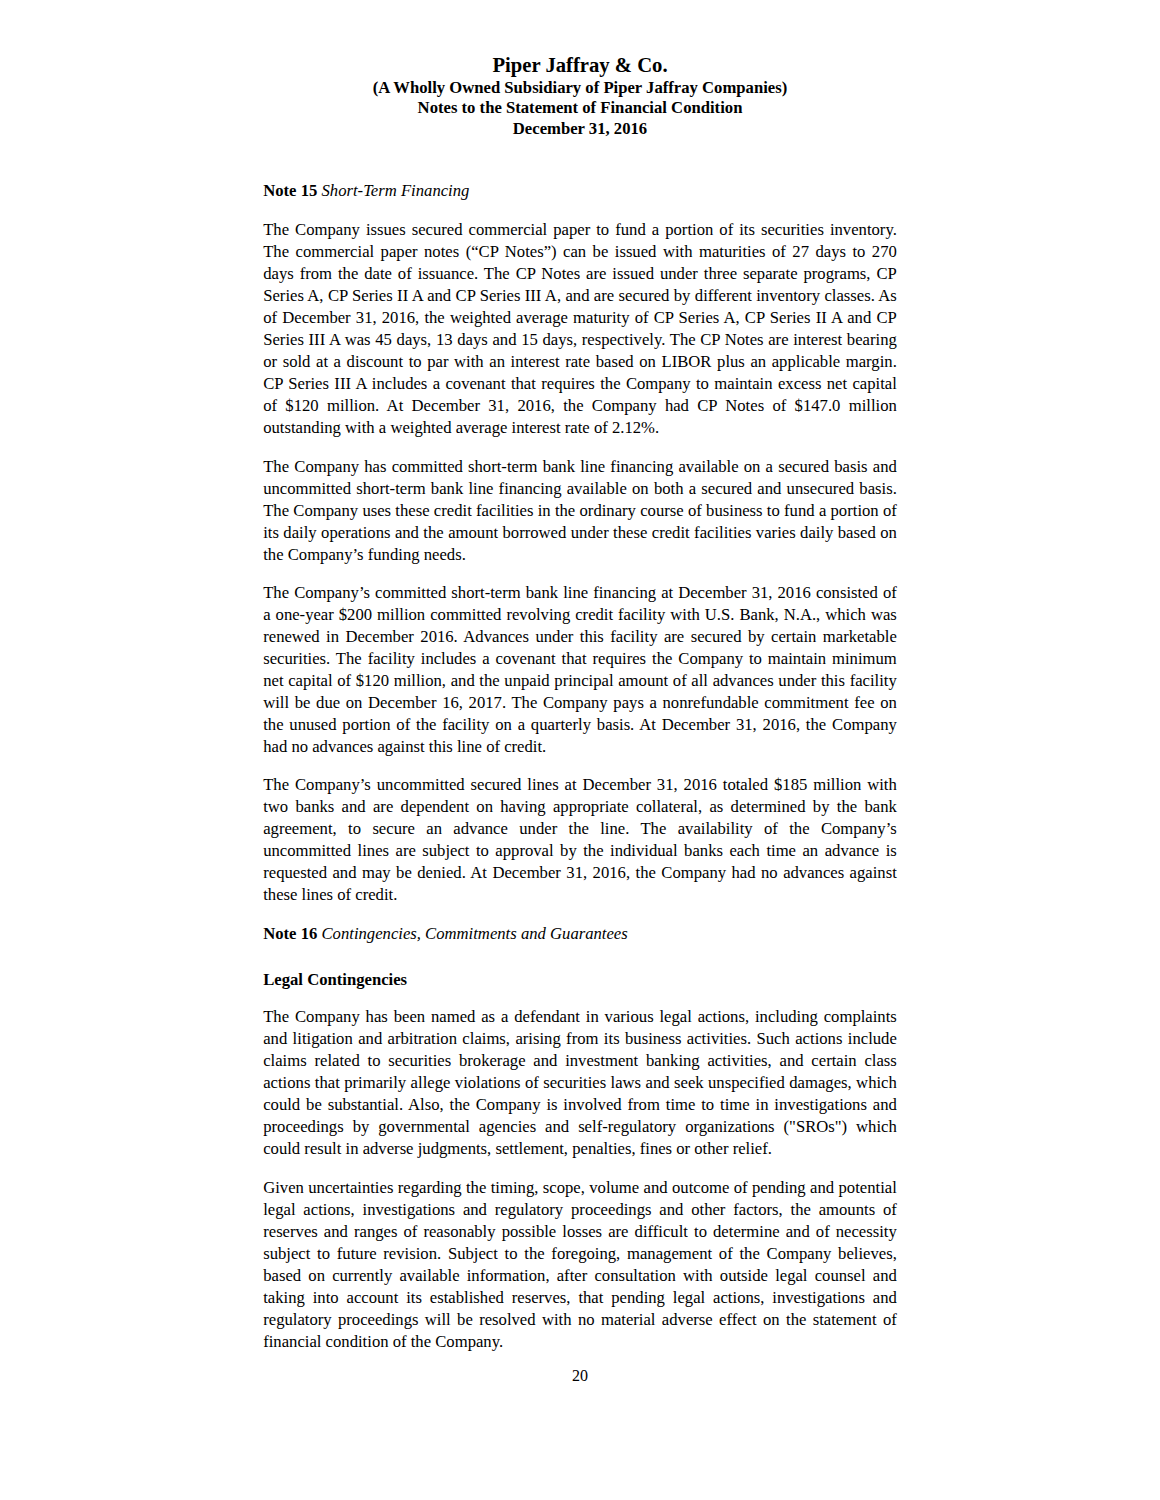Piper Jaffray & Co.
(A Wholly Owned Subsidiary of Piper Jaffray Companies)
Notes to the Statement of Financial Condition
December 31, 2016
Note 15 Short-Term Financing
The Company issues secured commercial paper to fund a portion of its securities inventory. The commercial paper notes (“CP Notes”) can be issued with maturities of 27 days to 270 days from the date of issuance. The CP Notes are issued under three separate programs, CP Series A, CP Series II A and CP Series III A, and are secured by different inventory classes. As of December 31, 2016, the weighted average maturity of CP Series A, CP Series II A and CP Series III A was 45 days, 13 days and 15 days, respectively. The CP Notes are interest bearing or sold at a discount to par with an interest rate based on LIBOR plus an applicable margin. CP Series III A includes a covenant that requires the Company to maintain excess net capital of $120 million. At December 31, 2016, the Company had CP Notes of $147.0 million outstanding with a weighted average interest rate of 2.12%.
The Company has committed short-term bank line financing available on a secured basis and uncommitted short-term bank line financing available on both a secured and unsecured basis. The Company uses these credit facilities in the ordinary course of business to fund a portion of its daily operations and the amount borrowed under these credit facilities varies daily based on the Company’s funding needs.
The Company’s committed short-term bank line financing at December 31, 2016 consisted of a one-year $200 million committed revolving credit facility with U.S. Bank, N.A., which was renewed in December 2016. Advances under this facility are secured by certain marketable securities. The facility includes a covenant that requires the Company to maintain minimum net capital of $120 million, and the unpaid principal amount of all advances under this facility will be due on December 16, 2017. The Company pays a nonrefundable commitment fee on the unused portion of the facility on a quarterly basis. At December 31, 2016, the Company had no advances against this line of credit.
The Company’s uncommitted secured lines at December 31, 2016 totaled $185 million with two banks and are dependent on having appropriate collateral, as determined by the bank agreement, to secure an advance under the line. The availability of the Company’s uncommitted lines are subject to approval by the individual banks each time an advance is requested and may be denied. At December 31, 2016, the Company had no advances against these lines of credit.
Note 16 Contingencies, Commitments and Guarantees
Legal Contingencies
The Company has been named as a defendant in various legal actions, including complaints and litigation and arbitration claims, arising from its business activities. Such actions include claims related to securities brokerage and investment banking activities, and certain class actions that primarily allege violations of securities laws and seek unspecified damages, which could be substantial. Also, the Company is involved from time to time in investigations and proceedings by governmental agencies and self-regulatory organizations ("SROs") which could result in adverse judgments, settlement, penalties, fines or other relief.
Given uncertainties regarding the timing, scope, volume and outcome of pending and potential legal actions, investigations and regulatory proceedings and other factors, the amounts of reserves and ranges of reasonably possible losses are difficult to determine and of necessity subject to future revision. Subject to the foregoing, management of the Company believes, based on currently available information, after consultation with outside legal counsel and taking into account its established reserves, that pending legal actions, investigations and regulatory proceedings will be resolved with no material adverse effect on the statement of financial condition of the Company.
20